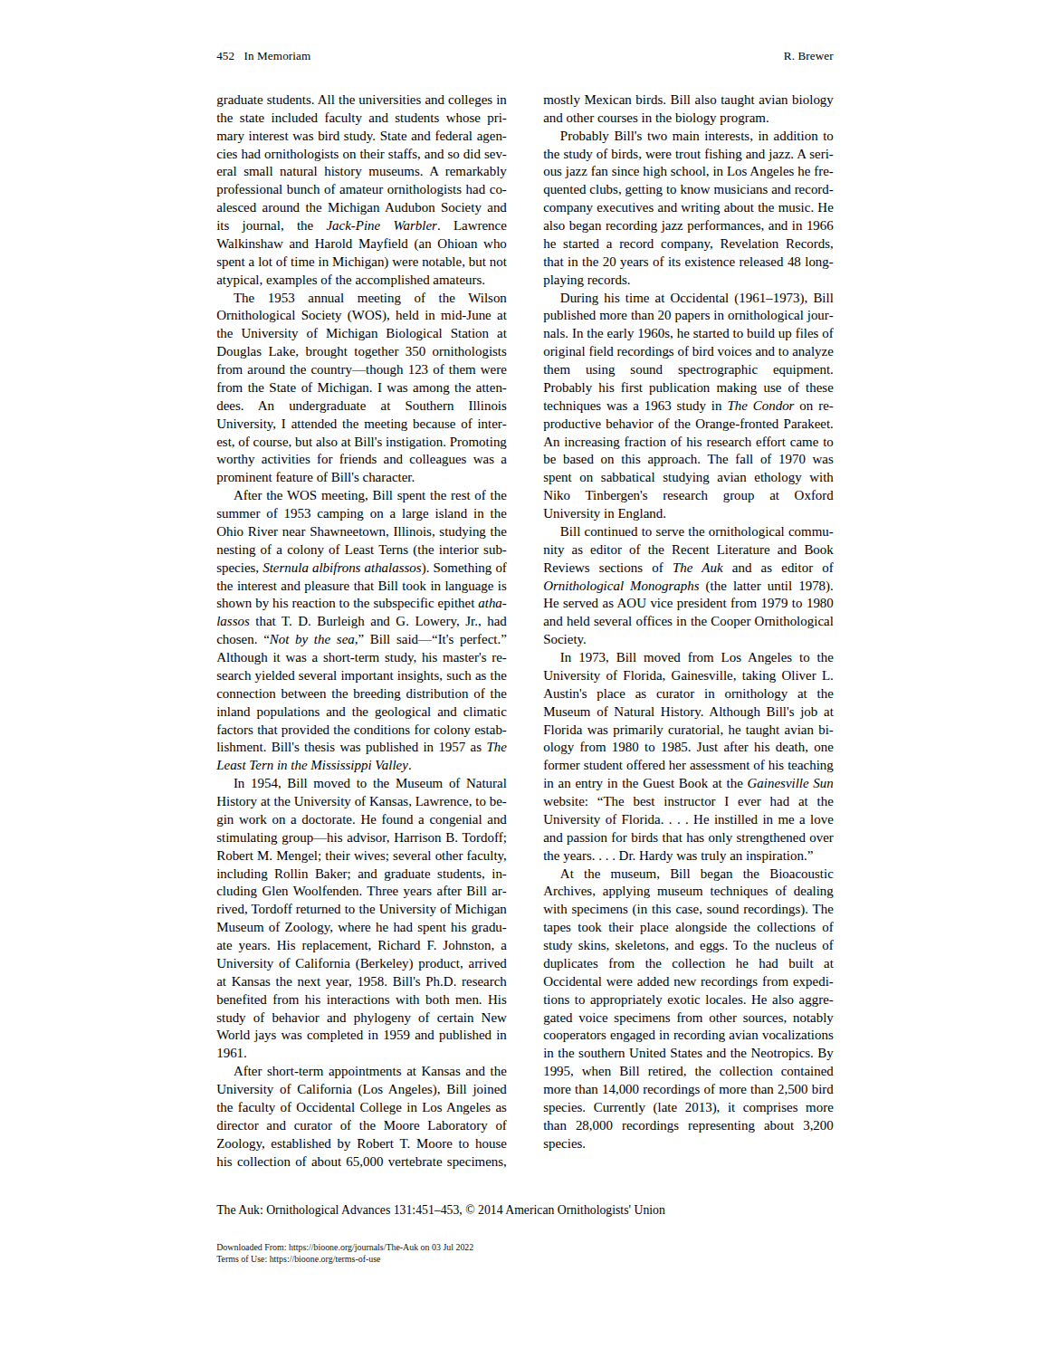452 In Memoriam R. Brewer
graduate students. All the universities and colleges in the state included faculty and students whose primary interest was bird study. State and federal agencies had ornithologists on their staffs, and so did several small natural history museums. A remarkably professional bunch of amateur ornithologists had coalesced around the Michigan Audubon Society and its journal, the Jack-Pine Warbler. Lawrence Walkinshaw and Harold Mayfield (an Ohioan who spent a lot of time in Michigan) were notable, but not atypical, examples of the accomplished amateurs.
The 1953 annual meeting of the Wilson Ornithological Society (WOS), held in mid-June at the University of Michigan Biological Station at Douglas Lake, brought together 350 ornithologists from around the country—though 123 of them were from the State of Michigan. I was among the attendees. An undergraduate at Southern Illinois University, I attended the meeting because of interest, of course, but also at Bill's instigation. Promoting worthy activities for friends and colleagues was a prominent feature of Bill's character.
After the WOS meeting, Bill spent the rest of the summer of 1953 camping on a large island in the Ohio River near Shawneetown, Illinois, studying the nesting of a colony of Least Terns (the interior subspecies, Sternula albifrons athalassos). Something of the interest and pleasure that Bill took in language is shown by his reaction to the subspecific epithet athalassos that T. D. Burleigh and G. Lowery, Jr., had chosen. “Not by the sea,” Bill said—“It's perfect.” Although it was a short-term study, his master's research yielded several important insights, such as the connection between the breeding distribution of the inland populations and the geological and climatic factors that provided the conditions for colony establishment. Bill's thesis was published in 1957 as The Least Tern in the Mississippi Valley.
In 1954, Bill moved to the Museum of Natural History at the University of Kansas, Lawrence, to begin work on a doctorate. He found a congenial and stimulating group—his advisor, Harrison B. Tordoff; Robert M. Mengel; their wives; several other faculty, including Rollin Baker; and graduate students, including Glen Woolfenden. Three years after Bill arrived, Tordoff returned to the University of Michigan Museum of Zoology, where he had spent his graduate years. His replacement, Richard F. Johnston, a University of California (Berkeley) product, arrived at Kansas the next year, 1958. Bill's Ph.D. research benefited from his interactions with both men. His study of behavior and phylogeny of certain New World jays was completed in 1959 and published in 1961.
After short-term appointments at Kansas and the University of California (Los Angeles), Bill joined the faculty of Occidental College in Los Angeles as director and curator of the Moore Laboratory of Zoology, established by Robert T. Moore to house his collection of about 65,000 vertebrate specimens, mostly Mexican birds. Bill also taught avian biology and other courses in the biology program.
Probably Bill's two main interests, in addition to the study of birds, were trout fishing and jazz. A serious jazz fan since high school, in Los Angeles he frequented clubs, getting to know musicians and record-company executives and writing about the music. He also began recording jazz performances, and in 1966 he started a record company, Revelation Records, that in the 20 years of its existence released 48 long-playing records.
During his time at Occidental (1961–1973), Bill published more than 20 papers in ornithological journals. In the early 1960s, he started to build up files of original field recordings of bird voices and to analyze them using sound spectrographic equipment. Probably his first publication making use of these techniques was a 1963 study in The Condor on reproductive behavior of the Orange-fronted Parakeet. An increasing fraction of his research effort came to be based on this approach. The fall of 1970 was spent on sabbatical studying avian ethology with Niko Tinbergen's research group at Oxford University in England.
Bill continued to serve the ornithological community as editor of the Recent Literature and Book Reviews sections of The Auk and as editor of Ornithological Monographs (the latter until 1978). He served as AOU vice president from 1979 to 1980 and held several offices in the Cooper Ornithological Society.
In 1973, Bill moved from Los Angeles to the University of Florida, Gainesville, taking Oliver L. Austin's place as curator in ornithology at the Museum of Natural History. Although Bill's job at Florida was primarily curatorial, he taught avian biology from 1980 to 1985. Just after his death, one former student offered her assessment of his teaching in an entry in the Guest Book at the Gainesville Sun website: “The best instructor I ever had at the University of Florida. . . . He instilled in me a love and passion for birds that has only strengthened over the years. . . . Dr. Hardy was truly an inspiration.”
At the museum, Bill began the Bioacoustic Archives, applying museum techniques of dealing with specimens (in this case, sound recordings). The tapes took their place alongside the collections of study skins, skeletons, and eggs. To the nucleus of duplicates from the collection he had built at Occidental were added new recordings from expeditions to appropriately exotic locales. He also aggregated voice specimens from other sources, notably cooperators engaged in recording avian vocalizations in the southern United States and the Neotropics. By 1995, when Bill retired, the collection contained more than 14,000 recordings of more than 2,500 bird species. Currently (late 2013), it comprises more than 28,000 recordings representing about 3,200 species.
The Auk: Ornithological Advances 131:451–453, © 2014 American Ornithologists' Union
Downloaded From: https://bioone.org/journals/The-Auk on 03 Jul 2022
Terms of Use: https://bioone.org/terms-of-use